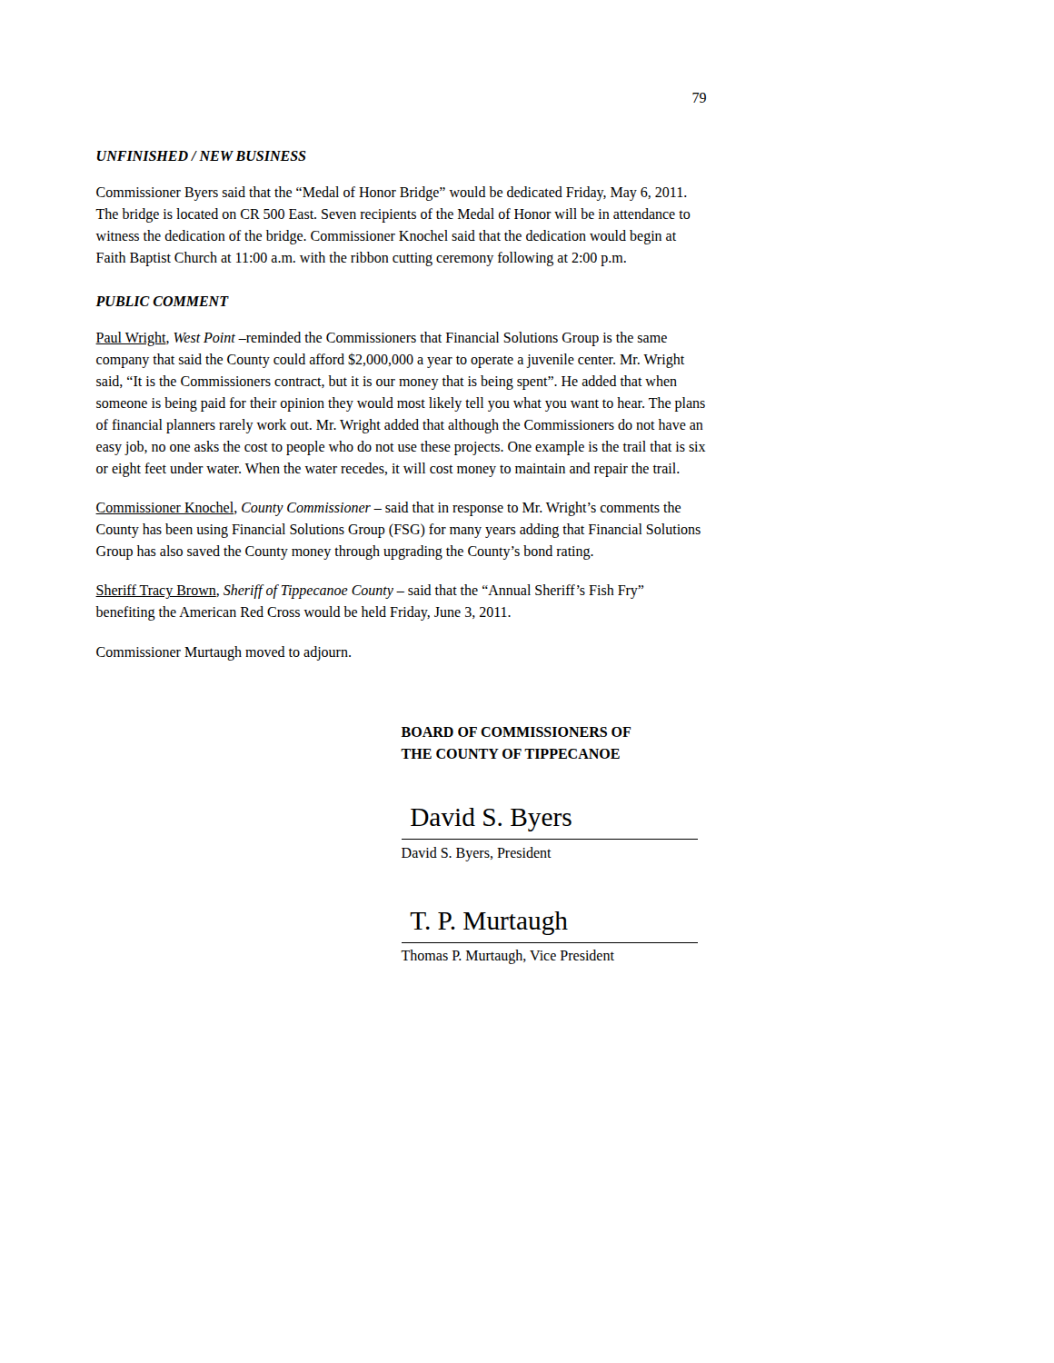79
UNFINISHED / NEW BUSINESS
Commissioner Byers said that the “Medal of Honor Bridge” would be dedicated Friday, May 6, 2011. The bridge is located on CR 500 East. Seven recipients of the Medal of Honor will be in attendance to witness the dedication of the bridge. Commissioner Knochel said that the dedication would begin at Faith Baptist Church at 11:00 a.m. with the ribbon cutting ceremony following at 2:00 p.m.
PUBLIC COMMENT
Paul Wright, West Point –reminded the Commissioners that Financial Solutions Group is the same company that said the County could afford $2,000,000 a year to operate a juvenile center. Mr. Wright said, “It is the Commissioners contract, but it is our money that is being spent”. He added that when someone is being paid for their opinion they would most likely tell you what you want to hear. The plans of financial planners rarely work out. Mr. Wright added that although the Commissioners do not have an easy job, no one asks the cost to people who do not use these projects. One example is the trail that is six or eight feet under water. When the water recedes, it will cost money to maintain and repair the trail.
Commissioner Knochel, County Commissioner – said that in response to Mr. Wright’s comments the County has been using Financial Solutions Group (FSG) for many years adding that Financial Solutions Group has also saved the County money through upgrading the County’s bond rating.
Sheriff Tracy Brown, Sheriff of Tippecanoe County – said that the “Annual Sheriff’s Fish Fry” benefiting the American Red Cross would be held Friday, June 3, 2011.
Commissioner Murtaugh moved to adjourn.
BOARD OF COMMISSIONERS OF
THE COUNTY OF TIPPECANOE
David S. Byers
David S. Byers, President
T. P. Murtaugh
Thomas P. Murtaugh, Vice President